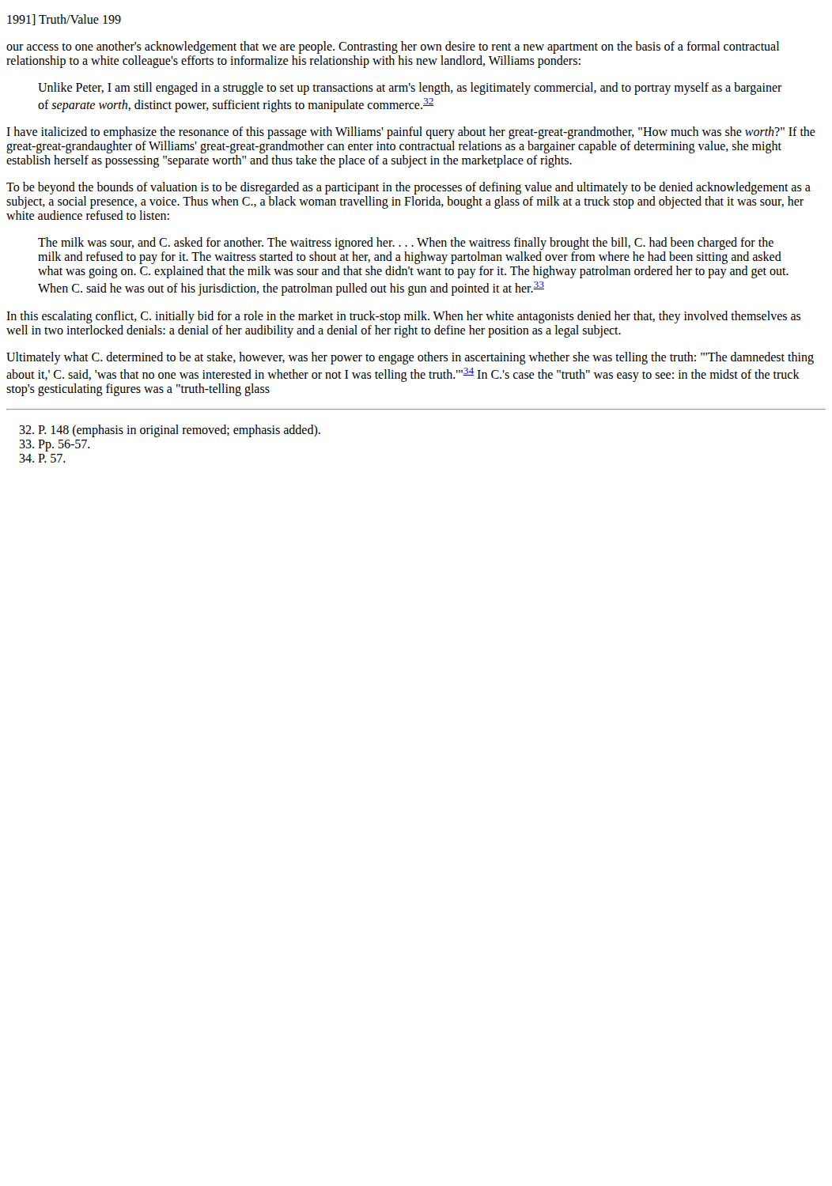1991] Truth/Value 199
our access to one another's acknowledgement that we are people. Contrasting her own desire to rent a new apartment on the basis of a formal contractual relationship to a white colleague's efforts to informalize his relationship with his new landlord, Williams ponders:
Unlike Peter, I am still engaged in a struggle to set up transactions at arm's length, as legitimately commercial, and to portray myself as a bargainer of separate worth, distinct power, sufficient rights to manipulate commerce.32
I have italicized to emphasize the resonance of this passage with Williams' painful query about her great-great-grandmother, "How much was she worth?" If the great-great-grandaughter of Williams' great-great-grandmother can enter into contractual relations as a bargainer capable of determining value, she might establish herself as possessing "separate worth" and thus take the place of a subject in the marketplace of rights.
To be beyond the bounds of valuation is to be disregarded as a participant in the processes of defining value and ultimately to be denied acknowledgement as a subject, a social presence, a voice. Thus when C., a black woman travelling in Florida, bought a glass of milk at a truck stop and objected that it was sour, her white audience refused to listen:
The milk was sour, and C. asked for another. The waitress ignored her. . . . When the waitress finally brought the bill, C. had been charged for the milk and refused to pay for it. The waitress started to shout at her, and a highway partolman walked over from where he had been sitting and asked what was going on. C. explained that the milk was sour and that she didn't want to pay for it. The highway patrolman ordered her to pay and get out. When C. said he was out of his jurisdiction, the patrolman pulled out his gun and pointed it at her.33
In this escalating conflict, C. initially bid for a role in the market in truck-stop milk. When her white antagonists denied her that, they involved themselves as well in two interlocked denials: a denial of her audibility and a denial of her right to define her position as a legal subject.
Ultimately what C. determined to be at stake, however, was her power to engage others in ascertaining whether she was telling the truth: "'The damnedest thing about it,' C. said, 'was that no one was interested in whether or not I was telling the truth.'"34 In C.'s case the "truth" was easy to see: in the midst of the truck stop's gesticulating figures was a "truth-telling glass
P. 148 (emphasis in original removed; emphasis added).
Pp. 56-57.
P. 57.